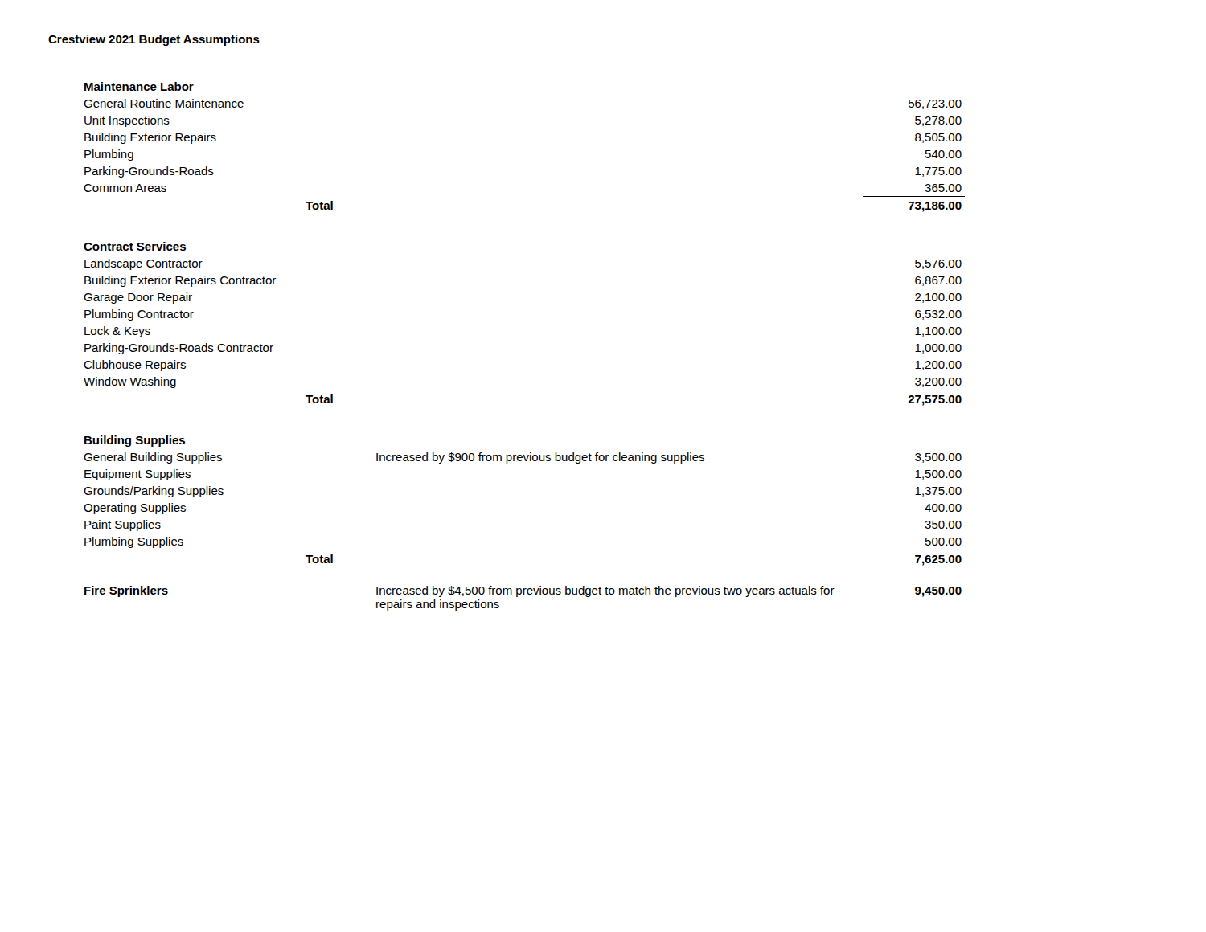Crestview 2021 Budget Assumptions
| Maintenance Labor | |
| General Routine Maintenance | | 56,723.00 |
| Unit Inspections | | 5,278.00 |
| Building Exterior Repairs | | 8,505.00 |
| Plumbing | | 540.00 |
| Parking-Grounds-Roads | | 1,775.00 |
| Common Areas | | 365.00 |
| Total | 73,186.00 |
| Contract Services | |
| Landscape Contractor | | 5,576.00 |
| Building Exterior Repairs Contractor | | 6,867.00 |
| Garage Door Repair | | 2,100.00 |
| Plumbing Contractor | | 6,532.00 |
| Lock & Keys | | 1,100.00 |
| Parking-Grounds-Roads Contractor | | 1,000.00 |
| Clubhouse Repairs | | 1,200.00 |
| Window Washing | | 3,200.00 |
| Total | 27,575.00 |
| Building Supplies | |
| General Building Supplies | Increased by $900 from previous budget for cleaning supplies | 3,500.00 |
| Equipment Supplies | | 1,500.00 |
| Grounds/Parking Supplies | | 1,375.00 |
| Operating Supplies | | 400.00 |
| Paint Supplies | | 350.00 |
| Plumbing Supplies | | 500.00 |
| Total | 7,625.00 |
| Fire Sprinklers | Increased by $4,500 from previous budget to match the previous two years actuals for repairs and inspections | 9,450.00 |